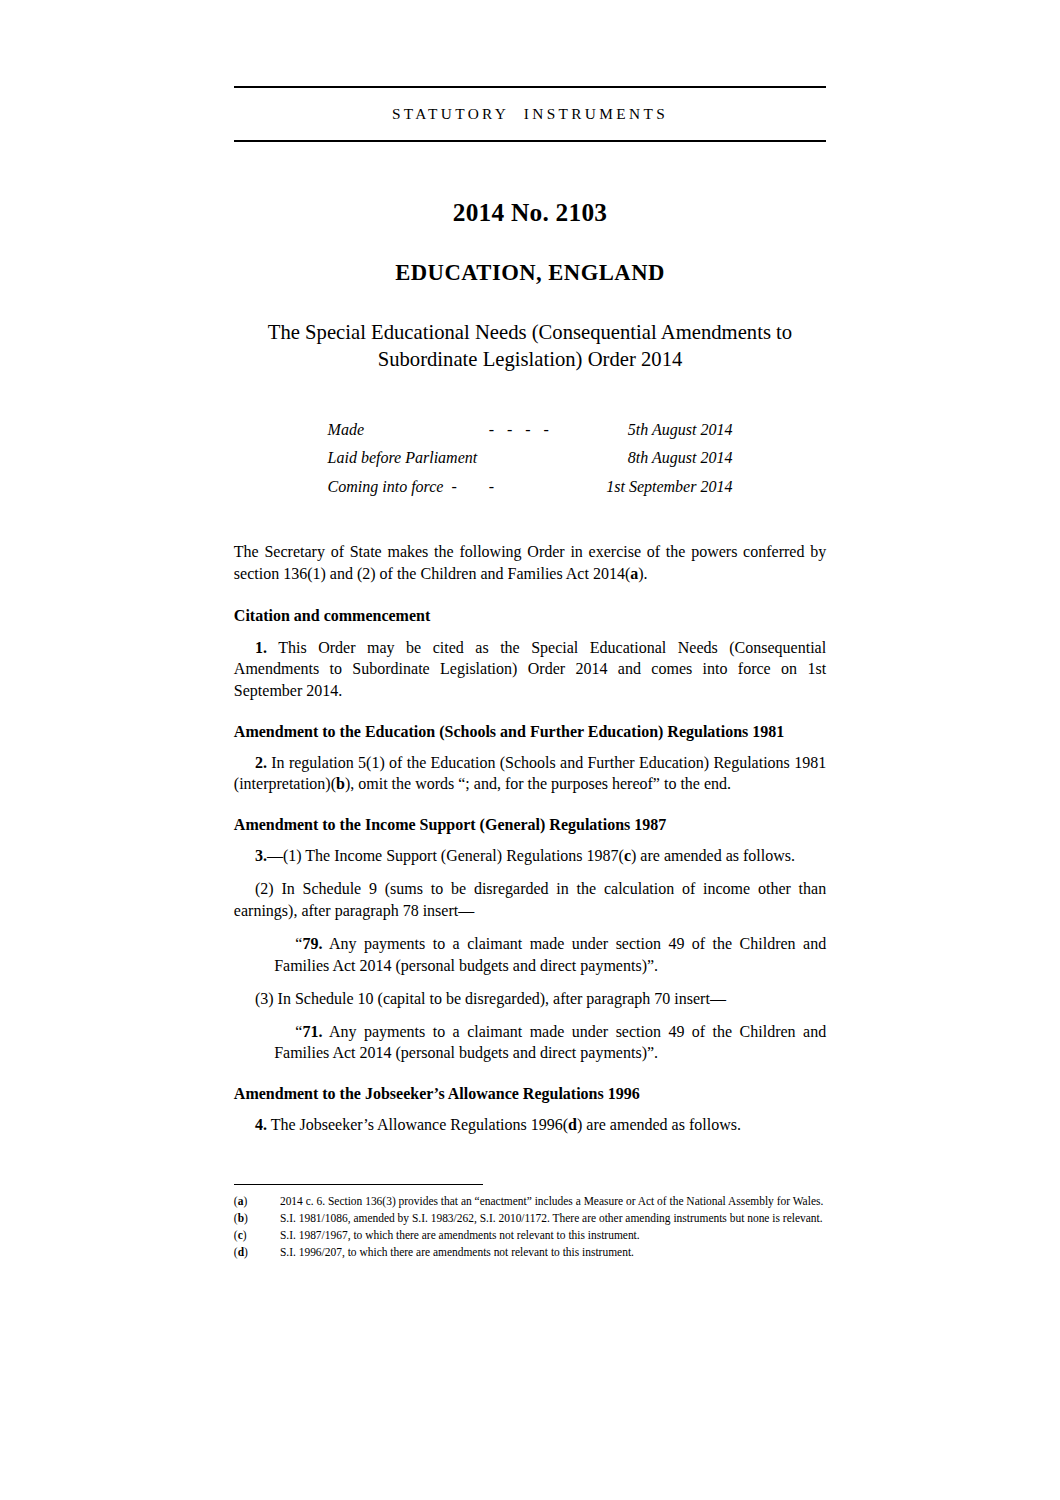Statutory Instruments
2014 No. 2103
EDUCATION, ENGLAND
The Special Educational Needs (Consequential Amendments to Subordinate Legislation) Order 2014
| Made | - - - - | 5th August 2014 |
| Laid before Parliament | | 8th August 2014 |
| Coming into force - | - | 1st September 2014 |
The Secretary of State makes the following Order in exercise of the powers conferred by section 136(1) and (2) of the Children and Families Act 2014(a).
Citation and commencement
1. This Order may be cited as the Special Educational Needs (Consequential Amendments to Subordinate Legislation) Order 2014 and comes into force on 1st September 2014.
Amendment to the Education (Schools and Further Education) Regulations 1981
2. In regulation 5(1) of the Education (Schools and Further Education) Regulations 1981 (interpretation)(b), omit the words “; and, for the purposes hereof” to the end.
Amendment to the Income Support (General) Regulations 1987
3.—(1) The Income Support (General) Regulations 1987(c) are amended as follows.
(2) In Schedule 9 (sums to be disregarded in the calculation of income other than earnings), after paragraph 78 insert—
“79. Any payments to a claimant made under section 49 of the Children and Families Act 2014 (personal budgets and direct payments)”.
(3) In Schedule 10 (capital to be disregarded), after paragraph 70 insert—
“71. Any payments to a claimant made under section 49 of the Children and Families Act 2014 (personal budgets and direct payments)”.
Amendment to the Jobseeker’s Allowance Regulations 1996
4. The Jobseeker’s Allowance Regulations 1996(d) are amended as follows.
| ( a ) | 2014 c. 6. Section 136(3) provides that an “enactment” includes a Measure or Act of the National Assembly for Wales. |
| ( b ) | S.I. 1981/1086, amended by S.I. 1983/262, S.I. 2010/1172. There are other amending instruments but none is relevant. |
| ( c ) | S.I. 1987/1967, to which there are amendments not relevant to this instrument. |
| ( d ) | S.I. 1996/207, to which there are amendments not relevant to this instrument. |